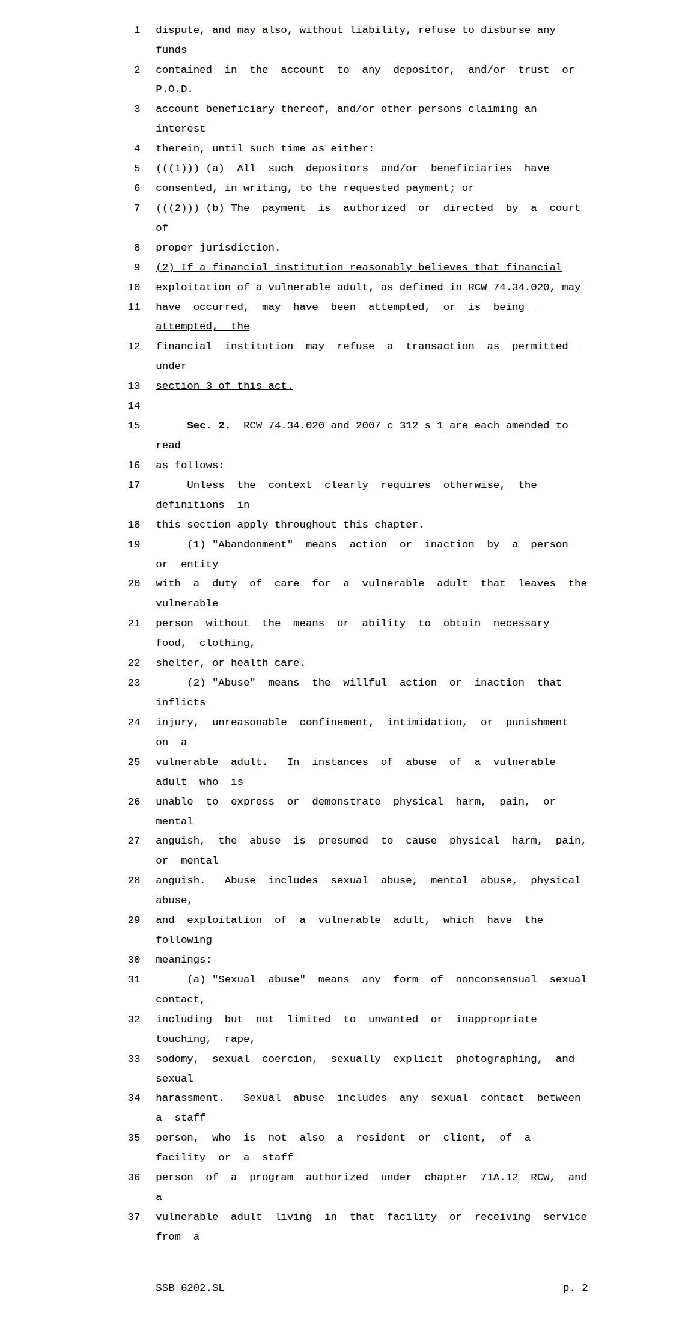dispute, and may also, without liability, refuse to disburse any funds
contained in the account to any depositor, and/or trust or P.O.D.
account beneficiary thereof, and/or other persons claiming an interest
therein, until such time as either:
(((1))) (a) All such depositors and/or beneficiaries have
consented, in writing, to the requested payment; or
(((2))) (b) The payment is authorized or directed by a court of
proper jurisdiction.
(2) If a financial institution reasonably believes that financial
exploitation of a vulnerable adult, as defined in RCW 74.34.020, may
have occurred, may have been attempted, or is being attempted, the
financial institution may refuse a transaction as permitted under
section 3 of this act.
Sec. 2. RCW 74.34.020 and 2007 c 312 s 1 are each amended to read
as follows:
Unless the context clearly requires otherwise, the definitions in
this section apply throughout this chapter.
(1) "Abandonment" means action or inaction by a person or entity
with a duty of care for a vulnerable adult that leaves the vulnerable
person without the means or ability to obtain necessary food, clothing,
shelter, or health care.
(2) "Abuse" means the willful action or inaction that inflicts
injury, unreasonable confinement, intimidation, or punishment on a
vulnerable adult. In instances of abuse of a vulnerable adult who is
unable to express or demonstrate physical harm, pain, or mental
anguish, the abuse is presumed to cause physical harm, pain, or mental
anguish. Abuse includes sexual abuse, mental abuse, physical abuse,
and exploitation of a vulnerable adult, which have the following
meanings:
(a) "Sexual abuse" means any form of nonconsensual sexual contact,
including but not limited to unwanted or inappropriate touching, rape,
sodomy, sexual coercion, sexually explicit photographing, and sexual
harassment. Sexual abuse includes any sexual contact between a staff
person, who is not also a resident or client, of a facility or a staff
person of a program authorized under chapter 71A.12 RCW, and a
vulnerable adult living in that facility or receiving service from a
SSB 6202.SL
p. 2